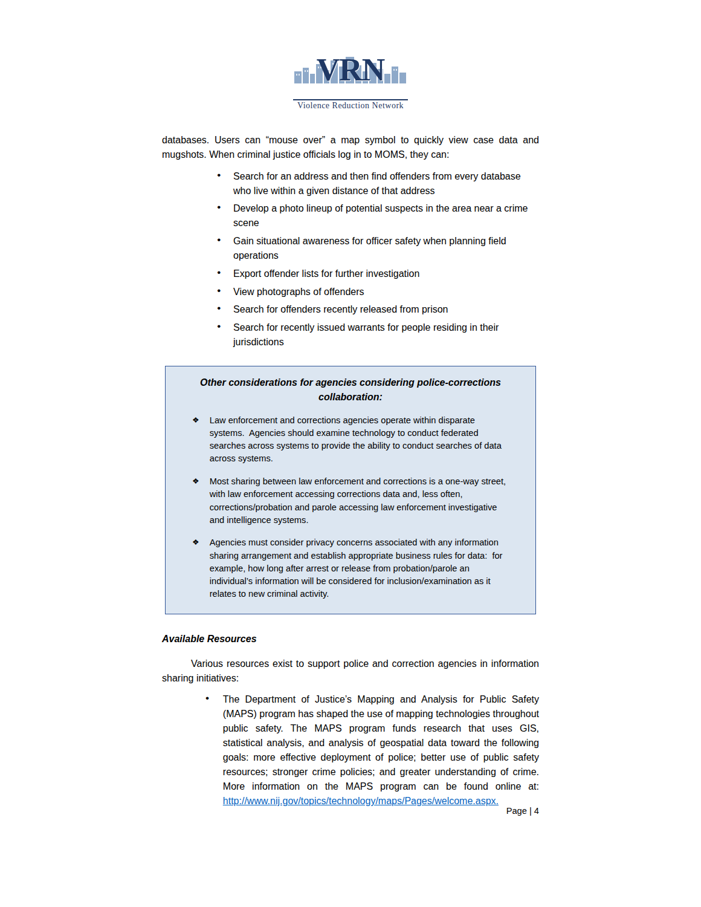VRN
Violence Reduction Network
databases. Users can “mouse over” a map symbol to quickly view case data and mugshots. When criminal justice officials log in to MOMS, they can:
Search for an address and then find offenders from every database who live within a given distance of that address
Develop a photo lineup of potential suspects in the area near a crime scene
Gain situational awareness for officer safety when planning field operations
Export offender lists for further investigation
View photographs of offenders
Search for offenders recently released from prison
Search for recently issued warrants for people residing in their jurisdictions
Other considerations for agencies considering police-corrections collaboration:
Law enforcement and corrections agencies operate within disparate systems. Agencies should examine technology to conduct federated searches across systems to provide the ability to conduct searches of data across systems.
Most sharing between law enforcement and corrections is a one-way street, with law enforcement accessing corrections data and, less often, corrections/probation and parole accessing law enforcement investigative and intelligence systems.
Agencies must consider privacy concerns associated with any information sharing arrangement and establish appropriate business rules for data: for example, how long after arrest or release from probation/parole an individual’s information will be considered for inclusion/examination as it relates to new criminal activity.
Available Resources
Various resources exist to support police and correction agencies in information sharing initiatives:
The Department of Justice’s Mapping and Analysis for Public Safety (MAPS) program has shaped the use of mapping technologies throughout public safety. The MAPS program funds research that uses GIS, statistical analysis, and analysis of geospatial data toward the following goals: more effective deployment of police; better use of public safety resources; stronger crime policies; and greater understanding of crime. More information on the MAPS program can be found online at: http://www.nij.gov/topics/technology/maps/Pages/welcome.aspx.
Page | 4